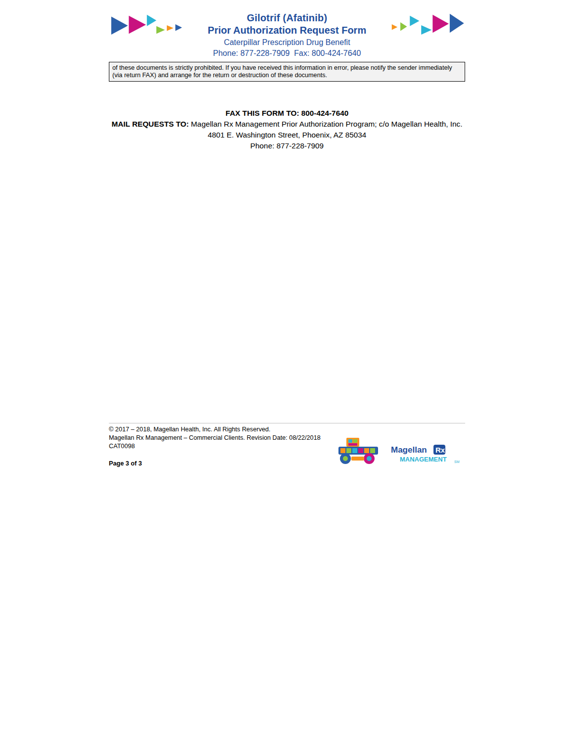Gilotrif (Afatinib)
Prior Authorization Request Form
Caterpillar Prescription Drug Benefit
Phone: 877-228-7909 Fax: 800-424-7640
of these documents is strictly prohibited. If you have received this information in error, please notify the sender immediately (via return FAX) and arrange for the return or destruction of these documents.
FAX THIS FORM TO: 800-424-7640
MAIL REQUESTS TO: Magellan Rx Management Prior Authorization Program; c/o Magellan Health, Inc.
4801 E. Washington Street, Phoenix, AZ 85034
Phone: 877-228-7909
© 2017 – 2018, Magellan Health, Inc. All Rights Reserved.
Magellan Rx Management – Commercial Clients. Revision Date: 08/22/2018
CAT0098
Page 3 of 3
Magellan Rx MANAGEMENT SM